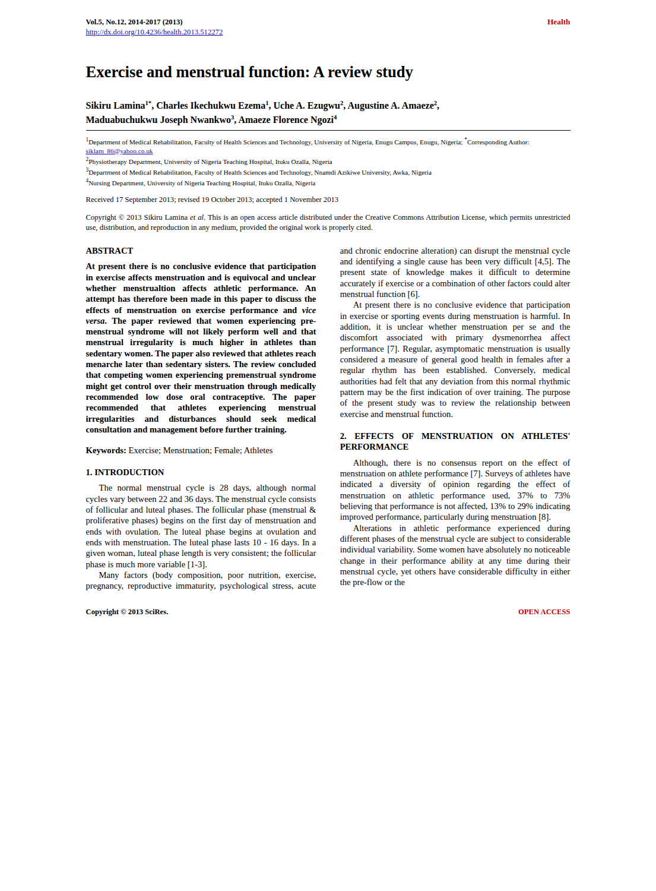Vol.5, No.12, 2014-2017 (2013)
http://dx.doi.org/10.4236/health.2013.512272
Health
Exercise and menstrual function: A review study
Sikiru Lamina1*, Charles Ikechukwu Ezema1, Uche A. Ezugwu2, Augustine A. Amaeze2,
Maduabuchukwu Joseph Nwankwo3, Amaeze Florence Ngozi4
1Department of Medical Rehabilitation, Faculty of Health Sciences and Technology, University of Nigeria, Enugu Campus, Enugu, Nigeria; *Corresponding Author: siklam_86@yahoo.co.uk
2Physiotherapy Department, University of Nigeria Teaching Hospital, Ituku Ozalla, Nigeria
3Department of Medical Rehabilitation, Faculty of Health Sciences and Technology, Nnamdi Azikiwe University, Awka, Nigeria
4Nursing Department, University of Nigeria Teaching Hospital, Ituku Ozalla, Nigeria
Received 17 September 2013; revised 19 October 2013; accepted 1 November 2013
Copyright © 2013 Sikiru Lamina et al. This is an open access article distributed under the Creative Commons Attribution License, which permits unrestricted use, distribution, and reproduction in any medium, provided the original work is properly cited.
ABSTRACT
At present there is no conclusive evidence that participation in exercise affects menstruation and is equivocal and unclear whether menstrualtion affects athletic performance. An attempt has therefore been made in this paper to discuss the effects of menstruation on exercise performance and vice versa. The paper reviewed that women experiencing pre-menstrual syndrome will not likely perform well and that menstrual irregularity is much higher in athletes than sedentary women. The paper also reviewed that athletes reach menarche later than sedentary sisters. The review concluded that competing women experiencing premenstrual syndrome might get control over their menstruation through medically recommended low dose oral contraceptive. The paper recommended that athletes experiencing menstrual irregularities and disturbances should seek medical consultation and management before further training.
Keywords: Exercise; Menstruation; Female; Athletes
1. INTRODUCTION
The normal menstrual cycle is 28 days, although normal cycles vary between 22 and 36 days. The menstrual cycle consists of follicular and luteal phases. The follicular phase (menstrual & proliferative phases) begins on the first day of menstruation and ends with ovulation. The luteal phase begins at ovulation and ends with menstruation. The luteal phase lasts 10 - 16 days. In a given woman, luteal phase length is very consistent; the follicular phase is much more variable [1-3].
Many factors (body composition, poor nutrition, exercise, pregnancy, reproductive immaturity, psychological stress, acute and chronic endocrine alteration) can disrupt the menstrual cycle and identifying a single cause has been very difficult [4,5]. The present state of knowledge makes it difficult to determine accurately if exercise or a combination of other factors could alter menstrual function [6].
At present there is no conclusive evidence that participation in exercise or sporting events during menstruation is harmful. In addition, it is unclear whether menstruation per se and the discomfort associated with primary dysmenorrhea affect performance [7]. Regular, asymptomatic menstruation is usually considered a measure of general good health in females after a regular rhythm has been established. Conversely, medical authorities had felt that any deviation from this normal rhythmic pattern may be the first indication of over training. The purpose of the present study was to review the relationship between exercise and menstrual function.
2. EFFECTS OF MENSTRUATION ON ATHLETES' PERFORMANCE
Although, there is no consensus report on the effect of menstruation on athlete performance [7]. Surveys of athletes have indicated a diversity of opinion regarding the effect of menstruation on athletic performance used, 37% to 73% believing that performance is not affected, 13% to 29% indicating improved performance, particularly during menstruation [8].
Alterations in athletic performance experienced during different phases of the menstrual cycle are subject to considerable individual variability. Some women have absolutely no noticeable change in their performance ability at any time during their menstrual cycle, yet others have considerable difficulty in either the pre-flow or the
Copyright © 2013 SciRes.
OPEN ACCESS